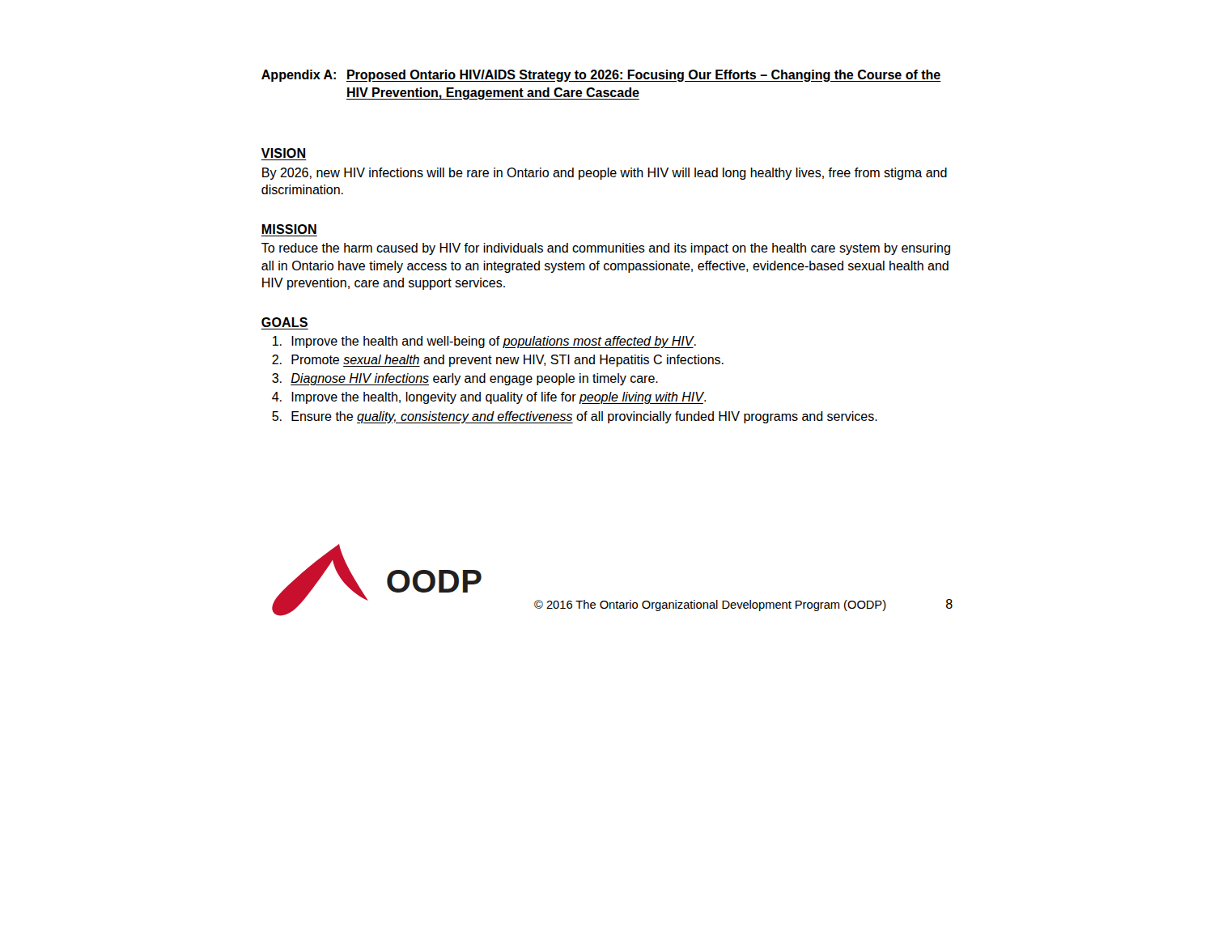Appendix A: Proposed Ontario HIV/AIDS Strategy to 2026: Focusing Our Efforts – Changing the Course of the HIV Prevention, Engagement and Care Cascade
VISION
By 2026, new HIV infections will be rare in Ontario and people with HIV will lead long healthy lives, free from stigma and discrimination.
MISSION
To reduce the harm caused by HIV for individuals and communities and its impact on the health care system by ensuring all in Ontario have timely access to an integrated system of compassionate, effective, evidence-based sexual health and HIV prevention, care and support services.
GOALS
Improve the health and well-being of populations most affected by HIV.
Promote sexual health and prevent new HIV, STI and Hepatitis C infections.
Diagnose HIV infections early and engage people in timely care.
Improve the health, longevity and quality of life for people living with HIV.
Ensure the quality, consistency and effectiveness of all provincially funded HIV programs and services.
OODP
© 2016 The Ontario Organizational Development Program (OODP)
8